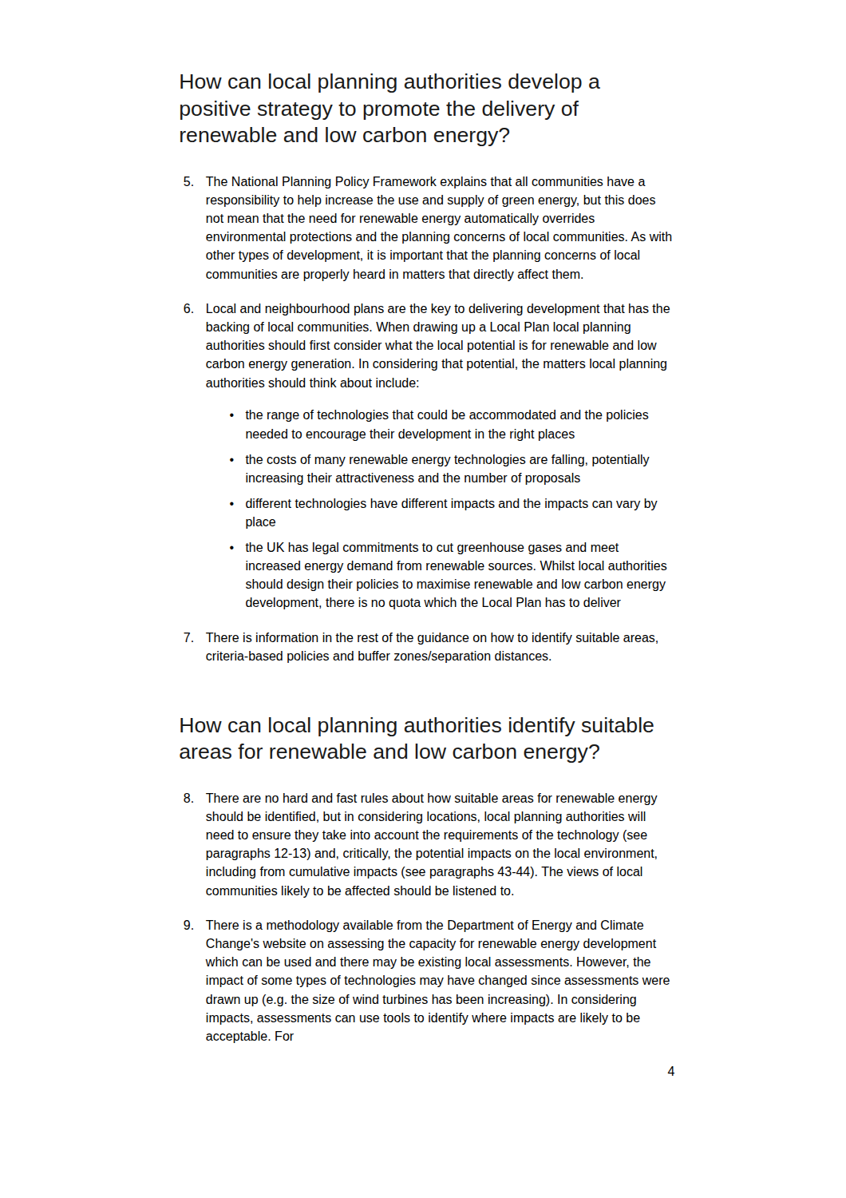How can local planning authorities develop a positive strategy to promote the delivery of renewable and low carbon energy?
The National Planning Policy Framework explains that all communities have a responsibility to help increase the use and supply of green energy, but this does not mean that the need for renewable energy automatically overrides environmental protections and the planning concerns of local communities. As with other types of development, it is important that the planning concerns of local communities are properly heard in matters that directly affect them.
Local and neighbourhood plans are the key to delivering development that has the backing of local communities. When drawing up a Local Plan local planning authorities should first consider what the local potential is for renewable and low carbon energy generation. In considering that potential, the matters local planning authorities should think about include:
the range of technologies that could be accommodated and the policies needed to encourage their development in the right places
the costs of many renewable energy technologies are falling, potentially increasing their attractiveness and the number of proposals
different technologies have different impacts and the impacts can vary by place
the UK has legal commitments to cut greenhouse gases and meet increased energy demand from renewable sources. Whilst local authorities should design their policies to maximise renewable and low carbon energy development, there is no quota which the Local Plan has to deliver
There is information in the rest of the guidance on how to identify suitable areas, criteria-based policies and buffer zones/separation distances.
How can local planning authorities identify suitable areas for renewable and low carbon energy?
There are no hard and fast rules about how suitable areas for renewable energy should be identified, but in considering locations, local planning authorities will need to ensure they take into account the requirements of the technology (see paragraphs 12-13) and, critically, the potential impacts on the local environment, including from cumulative impacts (see paragraphs 43-44). The views of local communities likely to be affected should be listened to.
There is a methodology available from the Department of Energy and Climate Change's website on assessing the capacity for renewable energy development which can be used and there may be existing local assessments. However, the impact of some types of technologies may have changed since assessments were drawn up (e.g. the size of wind turbines has been increasing). In considering impacts, assessments can use tools to identify where impacts are likely to be acceptable. For
4